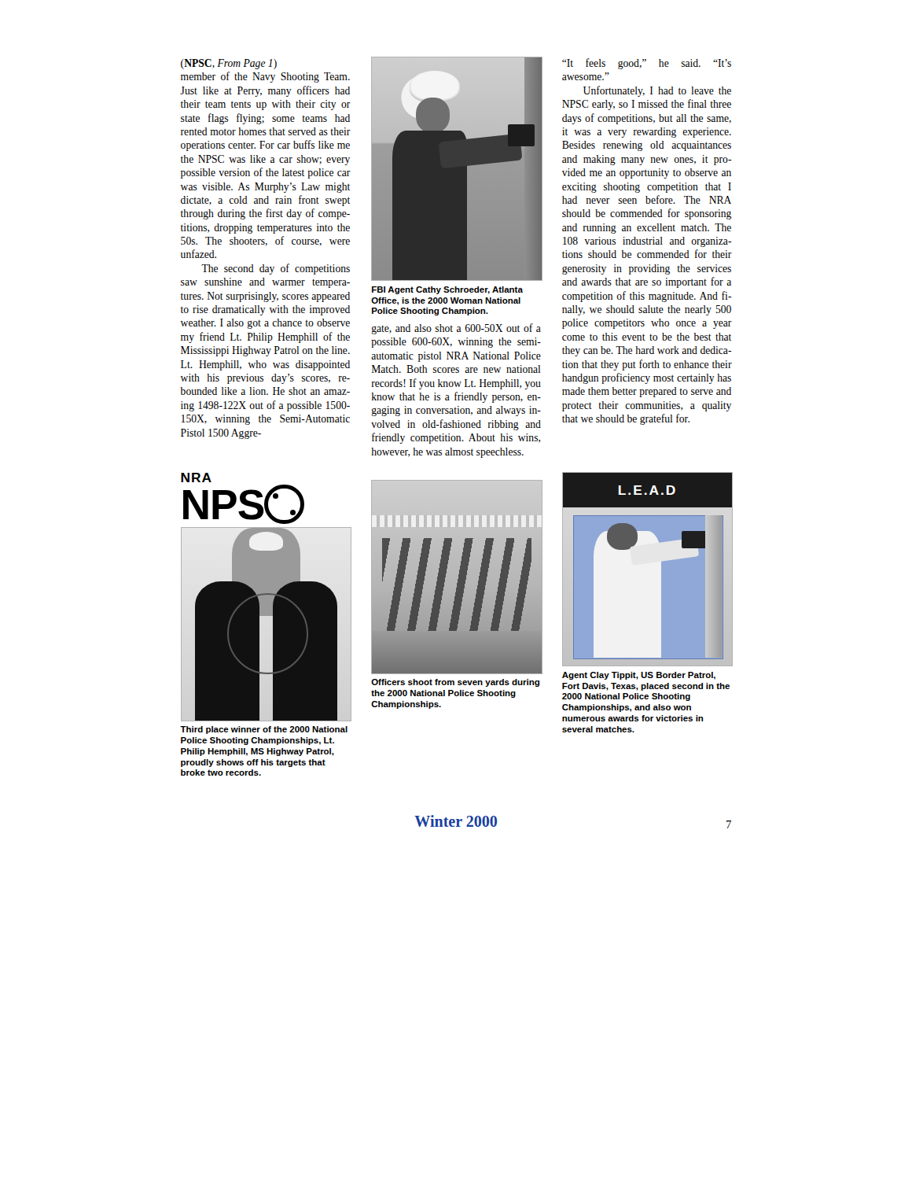(NPSC, From Page 1)
member of the Navy Shooting Team. Just like at Perry, many officers had their team tents up with their city or state flags flying; some teams had rented motor homes that served as their operations center. For car buffs like me the NPSC was like a car show; every possible version of the latest police car was visible. As Murphy’s Law might dictate, a cold and rain front swept through during the first day of competitions, dropping temperatures into the 50s. The shooters, of course, were unfazed.
The second day of competitions saw sunshine and warmer temperatures. Not surprisingly, scores appeared to rise dramatically with the improved weather. I also got a chance to observe my friend Lt. Philip Hemphill of the Mississippi Highway Patrol on the line. Lt. Hemphill, who was disappointed with his previous day’s scores, rebounded like a lion. He shot an amazing 1498-122X out of a possible 1500-150X, winning the Semi-Automatic Pistol 1500 Aggre-
FBI Agent Cathy Schroeder, Atlanta Office, is the 2000 Woman National Police Shooting Champion.
gate, and also shot a 600-50X out of a possible 600-60X, winning the semi-automatic pistol NRA National Police Match. Both scores are new national records! If you know Lt. Hemphill, you know that he is a friendly person, engaging in conversation, and always involved in old-fashioned ribbing and friendly competition. About his wins, however, he was almost speechless.
“It feels good,” he said. “It’s awesome.”
Unfortunately, I had to leave the NPSC early, so I missed the final three days of competitions, but all the same, it was a very rewarding experience. Besides renewing old acquaintances and making many new ones, it provided me an opportunity to observe an exciting shooting competition that I had never seen before. The NRA should be commended for sponsoring and running an excellent match. The 108 various industrial and organizations should be commended for their generosity in providing the services and awards that are so important for a competition of this magnitude. And finally, we should salute the nearly 500 police competitors who once a year come to this event to be the best that they can be. The hard work and dedication that they put forth to enhance their handgun proficiency most certainly has made them better prepared to serve and protect their communities, a quality that we should be grateful for.
NRA
NPS
Third place winner of the 2000 National Police Shooting Championships, Lt. Philip Hemphill, MS Highway Patrol, proudly shows off his targets that broke two records.
Officers shoot from seven yards during the 2000 National Police Shooting Championships.
L.E.A.D
Agent Clay Tippit, US Border Patrol, Fort Davis, Texas, placed second in the 2000 National Police Shooting Championships, and also won numerous awards for victories in several matches.
Winter 2000
7